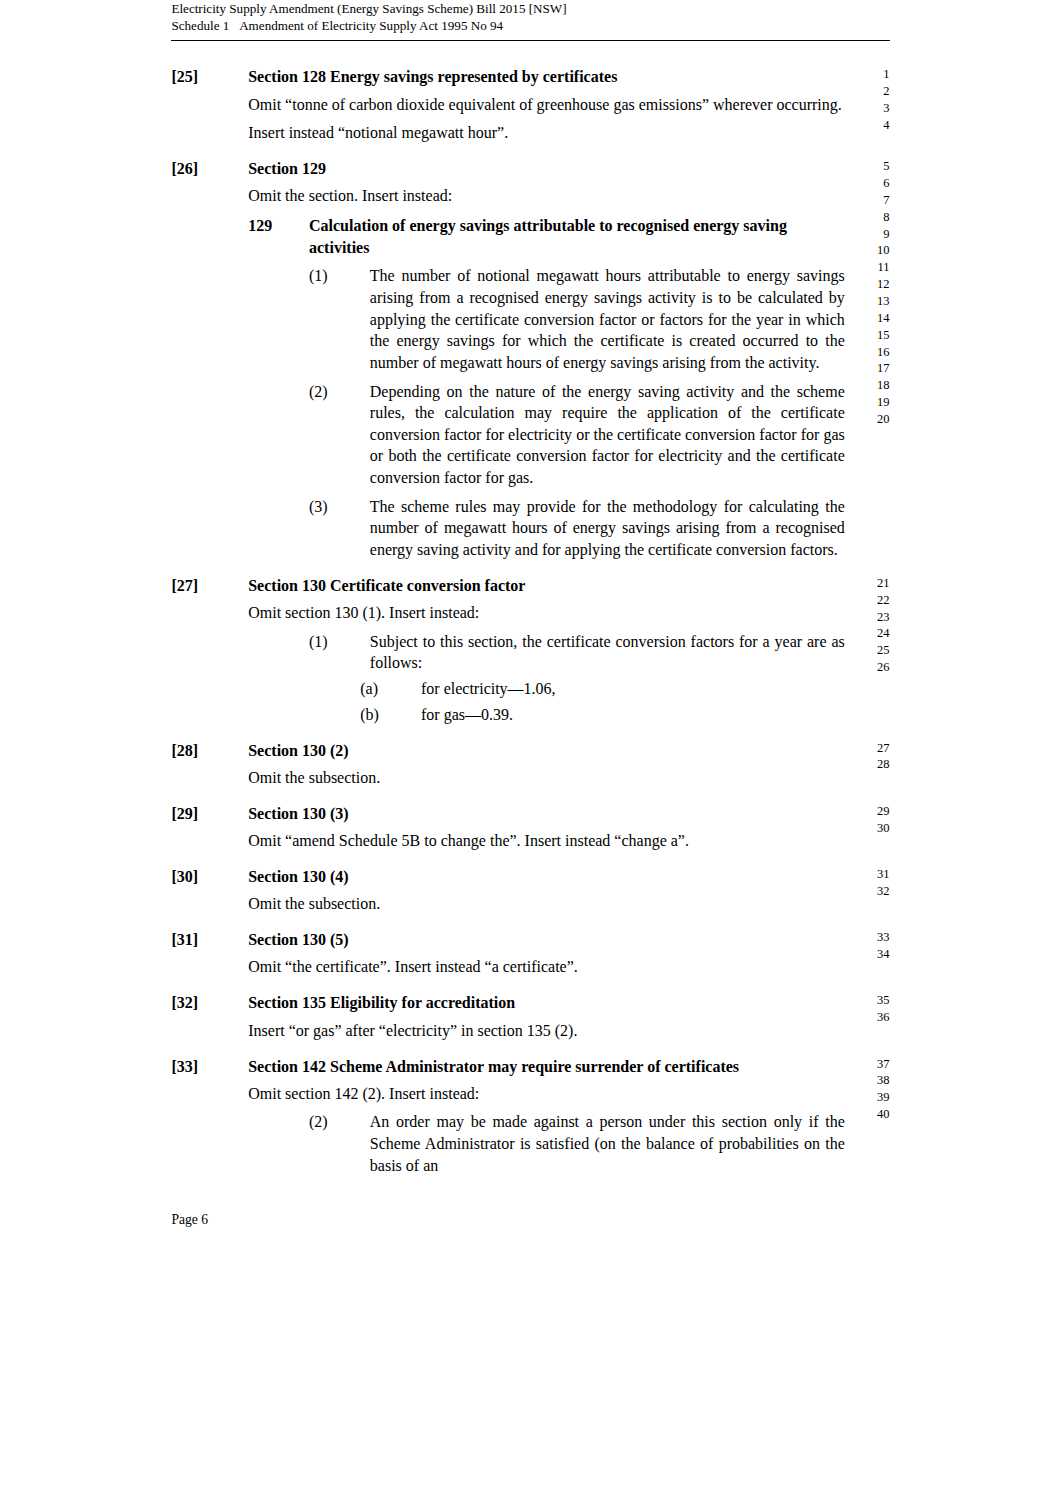Electricity Supply Amendment (Energy Savings Scheme) Bill 2015 [NSW]
Schedule 1 Amendment of Electricity Supply Act 1995 No 94
[25]
Section 128 Energy savings represented by certificates
Omit “tonne of carbon dioxide equivalent of greenhouse gas emissions” wherever occurring.
Insert instead “notional megawatt hour”.
1 2 3 4
[26]
Section 129
Omit the section. Insert instead:
129
Calculation of energy savings attributable to recognised energy saving activities
(1)
The number of notional megawatt hours attributable to energy savings arising from a recognised energy savings activity is to be calculated by applying the certificate conversion factor or factors for the year in which the energy savings for which the certificate is created occurred to the number of megawatt hours of energy savings arising from the activity.
(2)
Depending on the nature of the energy saving activity and the scheme rules, the calculation may require the application of the certificate conversion factor for electricity or the certificate conversion factor for gas or both the certificate conversion factor for electricity and the certificate conversion factor for gas.
(3)
The scheme rules may provide for the methodology for calculating the number of megawatt hours of energy savings arising from a recognised energy saving activity and for applying the certificate conversion factors.
5 6 7 8 9 10 11 12 13 14 15 16 17 18 19 20
[27]
Section 130 Certificate conversion factor
Omit section 130 (1). Insert instead:
(1)
Subject to this section, the certificate conversion factors for a year are as follows:
(a)
for electricity—1.06,
(b)
for gas—0.39.
21 22 23 24 25 26
[28]
Section 130 (2)
Omit the subsection.
27 28
[29]
Section 130 (3)
Omit “amend Schedule 5B to change the”. Insert instead “change a”.
29 30
[30]
Section 130 (4)
Omit the subsection.
31 32
[31]
Section 130 (5)
Omit “the certificate”. Insert instead “a certificate”.
33 34
[32]
Section 135 Eligibility for accreditation
Insert “or gas” after “electricity” in section 135 (2).
35 36
[33]
Section 142 Scheme Administrator may require surrender of certificates
Omit section 142 (2). Insert instead:
(2)
An order may be made against a person under this section only if the Scheme Administrator is satisfied (on the balance of probabilities on the basis of an
37 38 39 40
Page 6